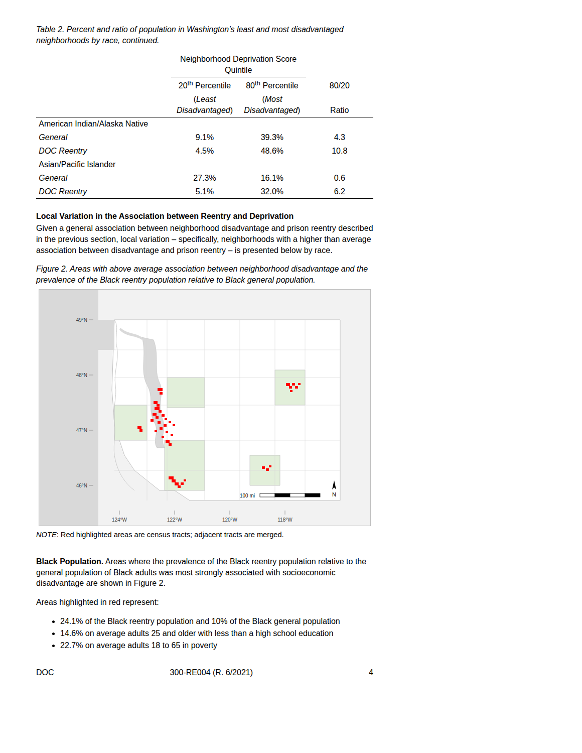Table 2. Percent and ratio of population in Washington’s least and most disadvantaged neighborhoods by race, continued.
| | Neighborhood Deprivation Score Quintile | |
| --- | --- | --- |
| | 20 th Percentile | 80 th Percentile | 80/20 |
| | ( Least Disadvantaged ) | ( Most Disadvantaged ) | Ratio |
| American Indian/Alaska Native | | | |
| General | 9.1% | 39.3% | 4.3 |
| DOC Reentry | 4.5% | 48.6% | 10.8 |
| Asian/Pacific Islander | | | |
| General | 27.3% | 16.1% | 0.6 |
| DOC Reentry | 5.1% | 32.0% | 6.2 |
Local Variation in the Association between Reentry and Deprivation
Given a general association between neighborhood disadvantage and prison reentry described in the previous section, local variation – specifically, neighborhoods with a higher than average association between disadvantage and prison reentry – is presented below by race.
Figure 2. Areas with above average association between neighborhood disadvantage and the prevalence of the Black reentry population relative to Black general population.
49°N 48°N 47°N 46°N 124°W 122°W 120°W 118°W 100 mi N
NOTE: Red highlighted areas are census tracts; adjacent tracts are merged.
Black Population. Areas where the prevalence of the Black reentry population relative to the general population of Black adults was most strongly associated with socioeconomic disadvantage are shown in Figure 2.
Areas highlighted in red represent:
24.1% of the Black reentry population and 10% of the Black general population
14.6% on average adults 25 and older with less than a high school education
22.7% on average adults 18 to 65 in poverty
DOC
300-RE004 (R. 6/2021)
4